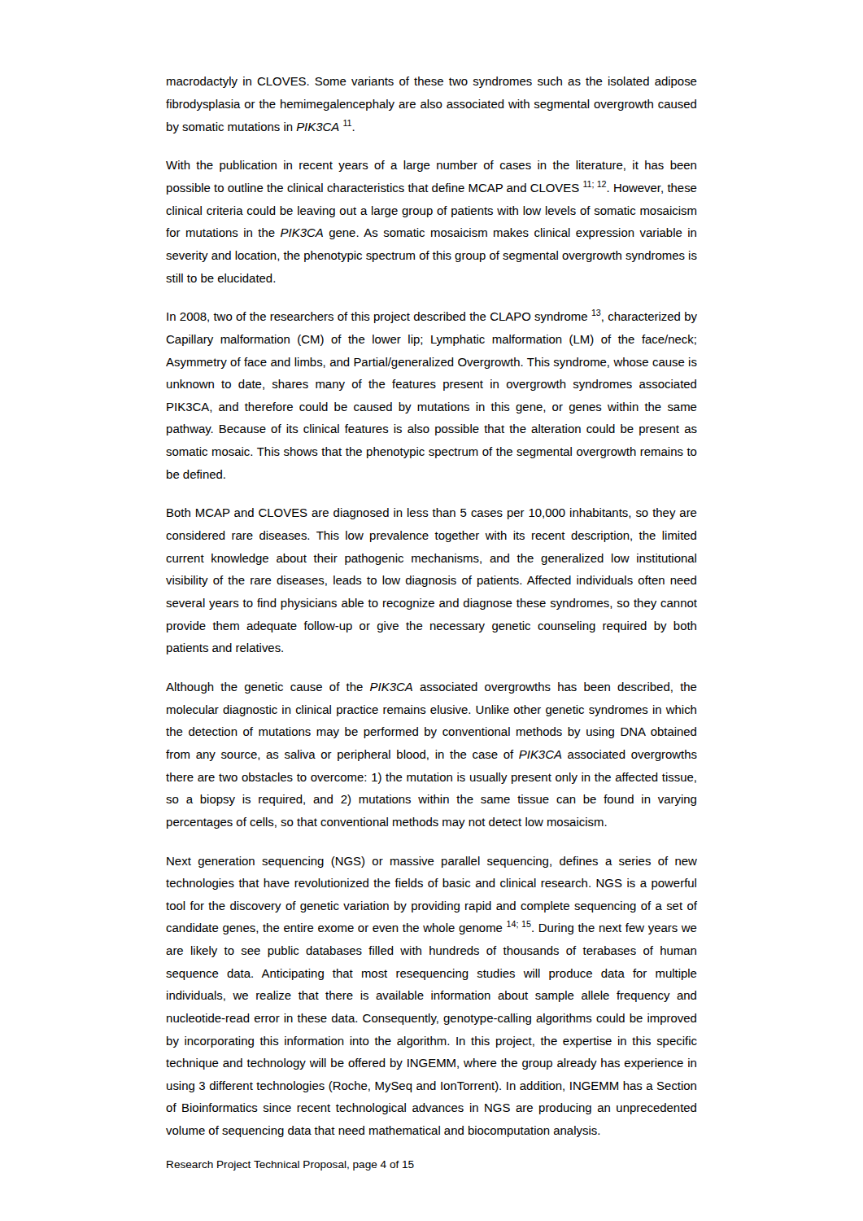macrodactyly in CLOVES. Some variants of these two syndromes such as the isolated adipose fibrodysplasia or the hemimegalencephaly are also associated with segmental overgrowth caused by somatic mutations in PIK3CA 11.
With the publication in recent years of a large number of cases in the literature, it has been possible to outline the clinical characteristics that define MCAP and CLOVES 11; 12. However, these clinical criteria could be leaving out a large group of patients with low levels of somatic mosaicism for mutations in the PIK3CA gene. As somatic mosaicism makes clinical expression variable in severity and location, the phenotypic spectrum of this group of segmental overgrowth syndromes is still to be elucidated.
In 2008, two of the researchers of this project described the CLAPO syndrome 13, characterized by Capillary malformation (CM) of the lower lip; Lymphatic malformation (LM) of the face/neck; Asymmetry of face and limbs, and Partial/generalized Overgrowth. This syndrome, whose cause is unknown to date, shares many of the features present in overgrowth syndromes associated PIK3CA, and therefore could be caused by mutations in this gene, or genes within the same pathway. Because of its clinical features is also possible that the alteration could be present as somatic mosaic. This shows that the phenotypic spectrum of the segmental overgrowth remains to be defined.
Both MCAP and CLOVES are diagnosed in less than 5 cases per 10,000 inhabitants, so they are considered rare diseases. This low prevalence together with its recent description, the limited current knowledge about their pathogenic mechanisms, and the generalized low institutional visibility of the rare diseases, leads to low diagnosis of patients. Affected individuals often need several years to find physicians able to recognize and diagnose these syndromes, so they cannot provide them adequate follow-up or give the necessary genetic counseling required by both patients and relatives.
Although the genetic cause of the PIK3CA associated overgrowths has been described, the molecular diagnostic in clinical practice remains elusive. Unlike other genetic syndromes in which the detection of mutations may be performed by conventional methods by using DNA obtained from any source, as saliva or peripheral blood, in the case of PIK3CA associated overgrowths there are two obstacles to overcome: 1) the mutation is usually present only in the affected tissue, so a biopsy is required, and 2) mutations within the same tissue can be found in varying percentages of cells, so that conventional methods may not detect low mosaicism.
Next generation sequencing (NGS) or massive parallel sequencing, defines a series of new technologies that have revolutionized the fields of basic and clinical research. NGS is a powerful tool for the discovery of genetic variation by providing rapid and complete sequencing of a set of candidate genes, the entire exome or even the whole genome 14; 15. During the next few years we are likely to see public databases filled with hundreds of thousands of terabases of human sequence data. Anticipating that most resequencing studies will produce data for multiple individuals, we realize that there is available information about sample allele frequency and nucleotide-read error in these data. Consequently, genotype-calling algorithms could be improved by incorporating this information into the algorithm. In this project, the expertise in this specific technique and technology will be offered by INGEMM, where the group already has experience in using 3 different technologies (Roche, MySeq and IonTorrent). In addition, INGEMM has a Section of Bioinformatics since recent technological advances in NGS are producing an unprecedented volume of sequencing data that need mathematical and biocomputation analysis.
Research Project Technical Proposal, page 4 of 15